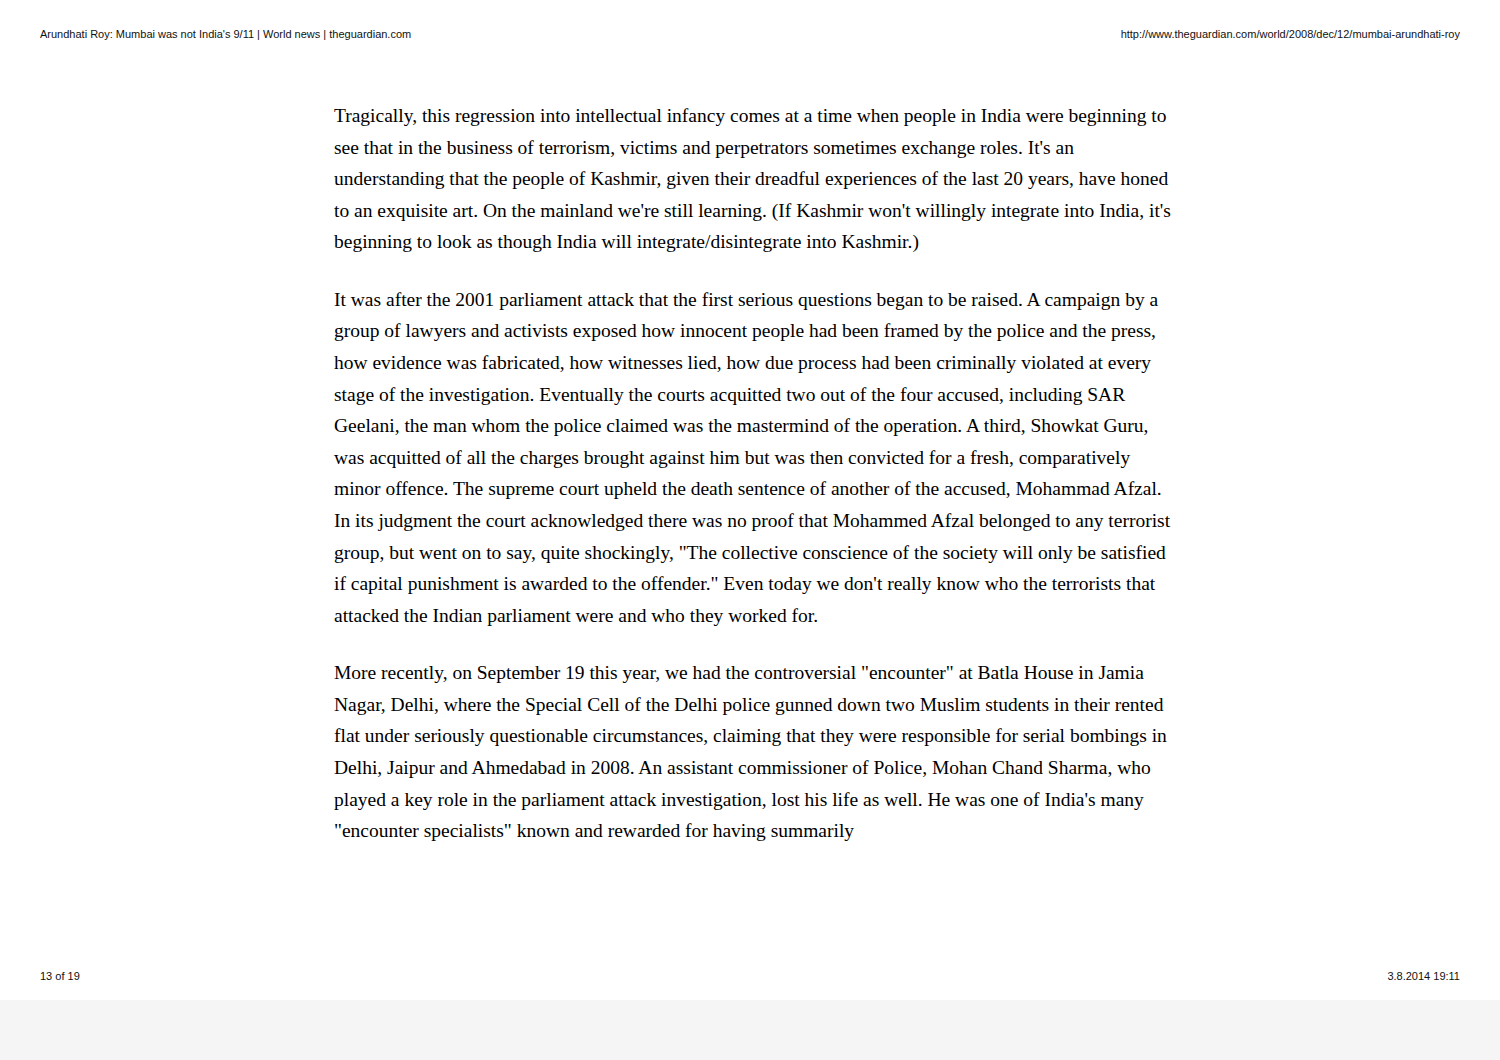Arundhati Roy: Mumbai was not India's 9/11 | World news | theguardian.com
http://www.theguardian.com/world/2008/dec/12/mumbai-arundhati-roy
Tragically, this regression into intellectual infancy comes at a time when people in India were beginning to see that in the business of terrorism, victims and perpetrators sometimes exchange roles. It's an understanding that the people of Kashmir, given their dreadful experiences of the last 20 years, have honed to an exquisite art. On the mainland we're still learning. (If Kashmir won't willingly integrate into India, it's beginning to look as though India will integrate/disintegrate into Kashmir.)
It was after the 2001 parliament attack that the first serious questions began to be raised. A campaign by a group of lawyers and activists exposed how innocent people had been framed by the police and the press, how evidence was fabricated, how witnesses lied, how due process had been criminally violated at every stage of the investigation. Eventually the courts acquitted two out of the four accused, including SAR Geelani, the man whom the police claimed was the mastermind of the operation. A third, Showkat Guru, was acquitted of all the charges brought against him but was then convicted for a fresh, comparatively minor offence. The supreme court upheld the death sentence of another of the accused, Mohammad Afzal. In its judgment the court acknowledged there was no proof that Mohammed Afzal belonged to any terrorist group, but went on to say, quite shockingly, "The collective conscience of the society will only be satisfied if capital punishment is awarded to the offender." Even today we don't really know who the terrorists that attacked the Indian parliament were and who they worked for.
More recently, on September 19 this year, we had the controversial "encounter" at Batla House in Jamia Nagar, Delhi, where the Special Cell of the Delhi police gunned down two Muslim students in their rented flat under seriously questionable circumstances, claiming that they were responsible for serial bombings in Delhi, Jaipur and Ahmedabad in 2008. An assistant commissioner of Police, Mohan Chand Sharma, who played a key role in the parliament attack investigation, lost his life as well. He was one of India's many "encounter specialists" known and rewarded for having summarily
13 of 19
3.8.2014 19:11